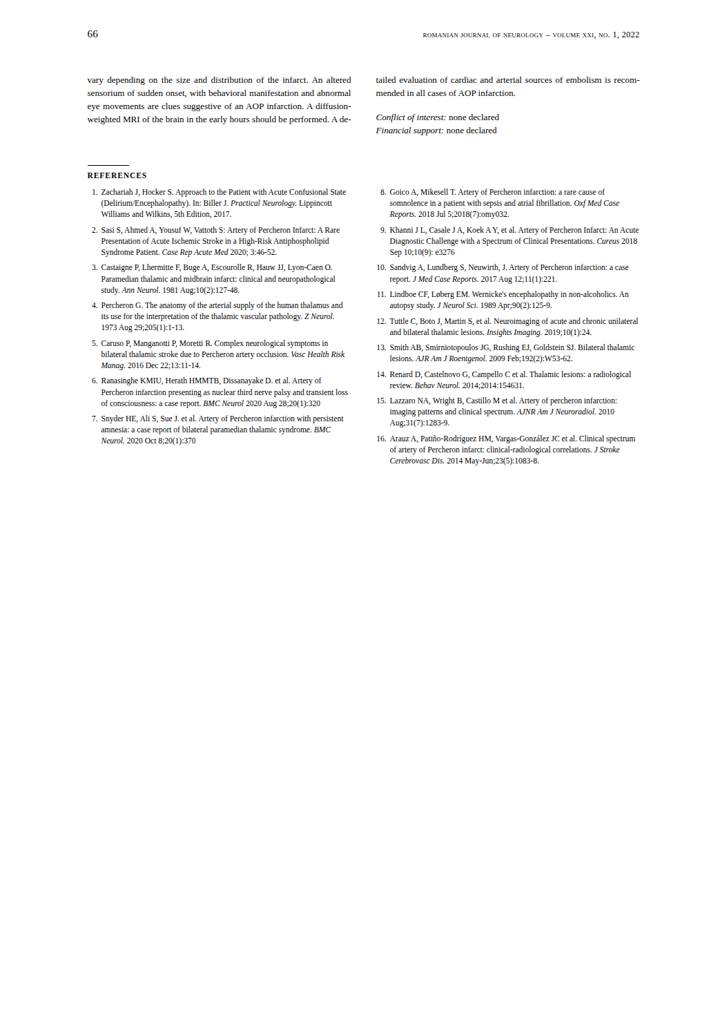66 Romanian Journal of Neurology – Volume XXI, No. 1, 2022
vary depending on the size and distribution of the infarct. An altered sensorium of sudden onset, with behavioral manifestation and abnormal eye movements are clues suggestive of an AOP infarction. A diffusion-weighted MRI of the brain in the early hours should be performed. A detailed evaluation of cardiac and arterial sources of embolism is recommended in all cases of AOP infarction.
Conflict of interest: none declared
Financial support: none declared
References
Zachariah J, Hocker S. Approach to the Patient with Acute Confusional State (Delirium/Encephalopathy). In: Biller J. Practical Neurology. Lippincott Williams and Wilkins, 5th Edition, 2017.
Sasi S, Ahmed A, Yousuf W, Vattoth S: Artery of Percheron Infarct: A Rare Presentation of Acute Ischemic Stroke in a High-Risk Antiphospholipid Syndrome Patient. Case Rep Acute Med 2020; 3:46-52.
Castaigne P, Lhermitte F, Buge A, Escourolle R, Hauw JJ, Lyon-Caen O. Paramedian thalamic and midbrain infarct: clinical and neuropathological study. Ann Neurol. 1981 Aug;10(2):127-48.
Percheron G. The anatomy of the arterial supply of the human thalamus and its use for the interpretation of the thalamic vascular pathology. Z Neurol. 1973 Aug 29;205(1):1-13.
Caruso P, Manganotti P, Moretti R. Complex neurological symptoms in bilateral thalamic stroke due to Percheron artery occlusion. Vasc Health Risk Manag. 2016 Dec 22;13:11-14.
Ranasinghe KMIU, Herath HMMTB, Dissanayake D. et al. Artery of Percheron infarction presenting as nuclear third nerve palsy and transient loss of consciousness: a case report. BMC Neurol 2020 Aug 28;20(1):320
Snyder HE, Ali S, Sue J. et al. Artery of Percheron infarction with persistent amnesia: a case report of bilateral paramedian thalamic syndrome. BMC Neurol. 2020 Oct 8;20(1):370
Goico A, Mikesell T. Artery of Percheron infarction: a rare cause of somnolence in a patient with sepsis and atrial fibrillation. Oxf Med Case Reports. 2018 Jul 5;2018(7):omy032.
Khanni J L, Casale J A, Koek A Y, et al. Artery of Percheron Infarct: An Acute Diagnostic Challenge with a Spectrum of Clinical Presentations. Cureus 2018 Sep 10;10(9): e3276
Sandvig A, Lundberg S, Neuwirth, J. Artery of Percheron infarction: a case report. J Med Case Reports. 2017 Aug 12;11(1):221.
Lindboe CF, Løberg EM. Wernicke's encephalopathy in non-alcoholics. An autopsy study. J Neurol Sci. 1989 Apr;90(2):125-9.
Tuttle C, Boto J, Martin S, et al. Neuroimaging of acute and chronic unilateral and bilateral thalamic lesions. Insights Imaging. 2019;10(1):24.
Smith AB, Smirniotopoulos JG, Rushing EJ, Goldstein SJ. Bilateral thalamic lesions. AJR Am J Roentgenol. 2009 Feb;192(2):W53-62.
Renard D, Castelnovo G, Campello C et al. Thalamic lesions: a radiological review. Behav Neurol. 2014;2014:154631.
Lazzaro NA, Wright B, Castillo M et al. Artery of percheron infarction: imaging patterns and clinical spectrum. AJNR Am J Neuroradiol. 2010 Aug;31(7):1283-9.
Arauz A, Patiño-Rodríguez HM, Vargas-González JC et al. Clinical spectrum of artery of Percheron infarct: clinical-radiological correlations. J Stroke Cerebrovasc Dis. 2014 May-Jun;23(5):1083-8.